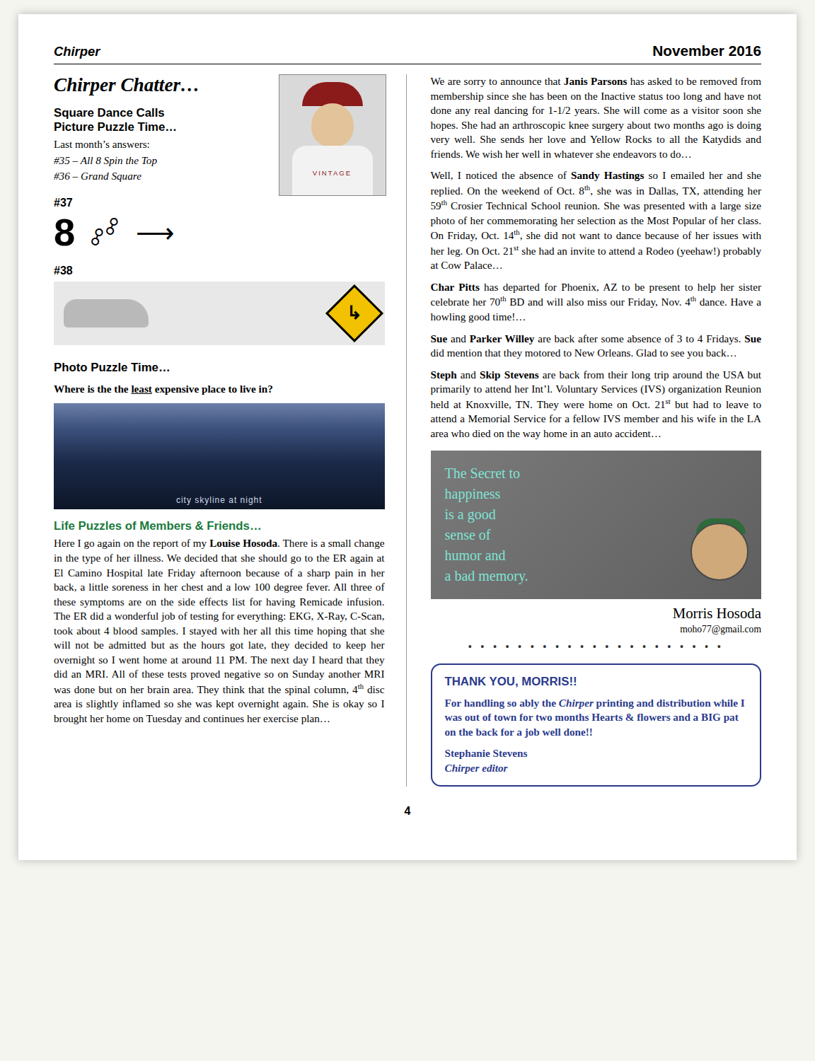Chirper November 2016
VINTAGE
Chirper Chatter…
Square Dance Calls
Picture Puzzle Time…
Last month’s answers:
#35 – All 8 Spin the Top
#36 – Grand Square
#37
8 ☍☍ ⟶
#38
↳
Photo Puzzle Time…
Where is the the least expensive place to live in?
city skyline at night
Life Puzzles of Members & Friends…
Here I go again on the report of my Louise Hosoda. There is a small change in the type of her illness. We decided that she should go to the ER again at El Camino Hospital late Friday afternoon because of a sharp pain in her back, a little soreness in her chest and a low 100 degree fever. All three of these symptoms are on the side effects list for having Remicade infusion. The ER did a wonderful job of testing for everything: EKG, X-Ray, C-Scan, took about 4 blood samples. I stayed with her all this time hoping that she will not be admitted but as the hours got late, they decided to keep her overnight so I went home at around 11 PM. The next day I heard that they did an MRI. All of these tests proved negative so on Sunday another MRI was done but on her brain area. They think that the spinal column, 4th disc area is slightly inflamed so she was kept overnight again. She is okay so I brought her home on Tuesday and continues her exercise plan…
We are sorry to announce that Janis Parsons has asked to be removed from membership since she has been on the Inactive status too long and have not done any real dancing for 1-1/2 years. She will come as a visitor soon she hopes. She had an arthroscopic knee surgery about two months ago is doing very well. She sends her love and Yellow Rocks to all the Katydids and friends. We wish her well in whatever she endeavors to do…
Well, I noticed the absence of Sandy Hastings so I emailed her and she replied. On the weekend of Oct. 8th, she was in Dallas, TX, attending her 59th Crosier Technical School reunion. She was presented with a large size photo of her commemorating her selection as the Most Popular of her class. On Friday, Oct. 14th, she did not want to dance because of her issues with her leg. On Oct. 21st she had an invite to attend a Rodeo (yeehaw!) probably at Cow Palace…
Char Pitts has departed for Phoenix, AZ to be present to help her sister celebrate her 70th BD and will also miss our Friday, Nov. 4th dance. Have a howling good time!…
Sue and Parker Willey are back after some absence of 3 to 4 Fridays. Sue did mention that they motored to New Orleans. Glad to see you back…
Steph and Skip Stevens are back from their long trip around the USA but primarily to attend her Int’l. Voluntary Services (IVS) organization Reunion held at Knoxville, TN. They were home on Oct. 21st but had to leave to attend a Memorial Service for a fellow IVS member and his wife in the LA area who died on the way home in an auto accident…
The Secret to
happiness
is a good
sense of
humor and
a bad memory.
Morris Hosoda
moho77@gmail.com
• • • • • • • • • • • • • • • • • • • • •
THANK YOU, MORRIS!!
For handling so ably the Chirper printing and distribution while I was out of town for two months Hearts & flowers and a BIG pat on the back for a job well done!!
Stephanie Stevens
Chirper editor
4